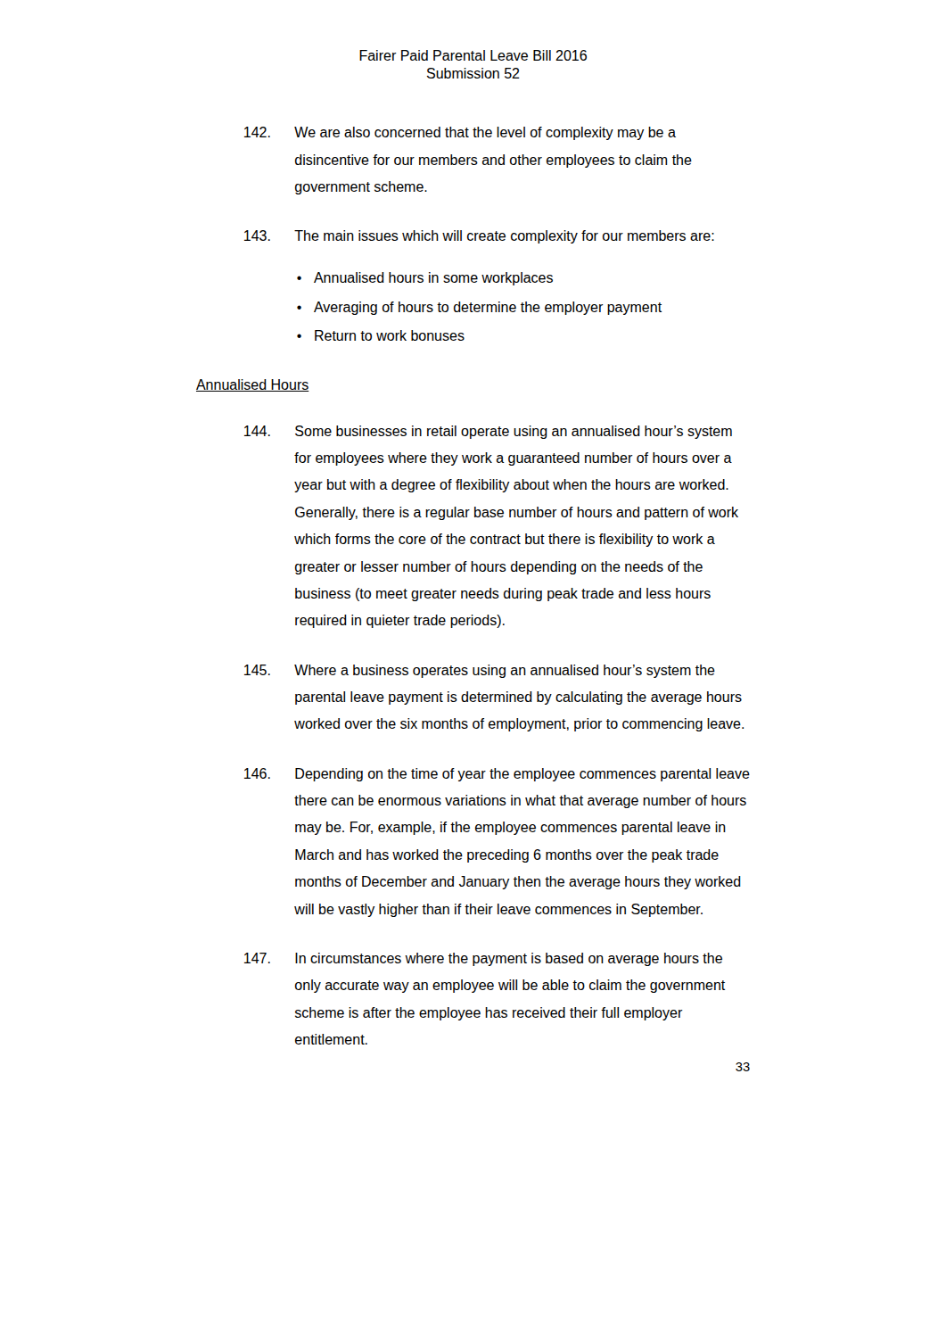Fairer Paid Parental Leave Bill 2016 Submission 52
142.
We are also concerned that the level of complexity may be a disincentive for our members and other employees to claim the government scheme.
143.
The main issues which will create complexity for our members are:
Annualised hours in some workplaces
Averaging of hours to determine the employer payment
Return to work bonuses
Annualised Hours
144.
Some businesses in retail operate using an annualised hour’s system for employees where they work a guaranteed number of hours over a year but with a degree of flexibility about when the hours are worked. Generally, there is a regular base number of hours and pattern of work which forms the core of the contract but there is flexibility to work a greater or lesser number of hours depending on the needs of the business (to meet greater needs during peak trade and less hours required in quieter trade periods).
145.
Where a business operates using an annualised hour’s system the parental leave payment is determined by calculating the average hours worked over the six months of employment, prior to commencing leave.
146.
Depending on the time of year the employee commences parental leave there can be enormous variations in what that average number of hours may be. For, example, if the employee commences parental leave in March and has worked the preceding 6 months over the peak trade months of December and January then the average hours they worked will be vastly higher than if their leave commences in September.
147.
In circumstances where the payment is based on average hours the only accurate way an employee will be able to claim the government scheme is after the employee has received their full employer entitlement.
33